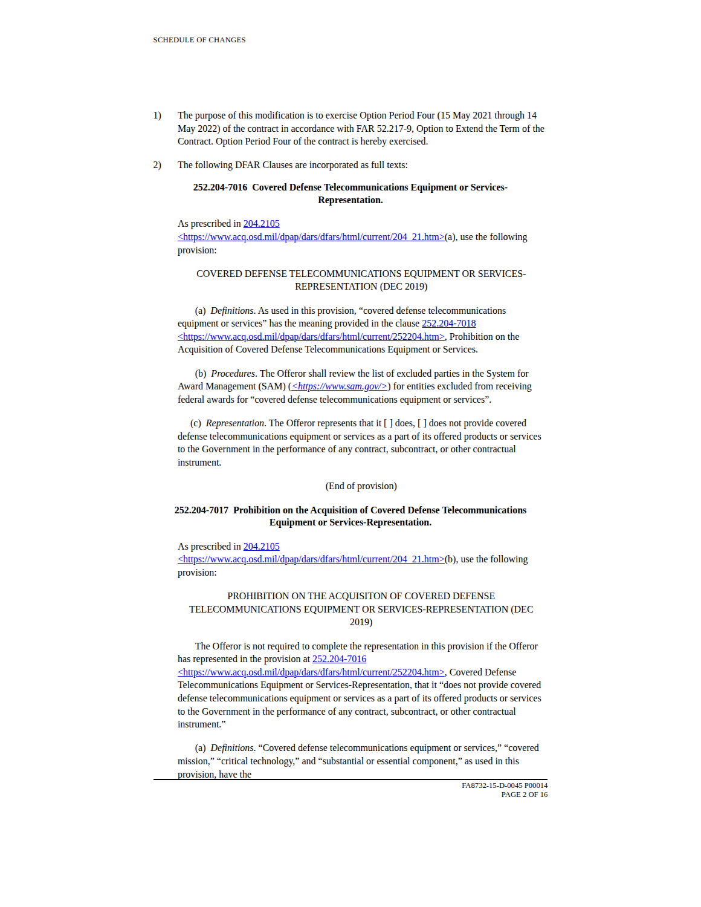SCHEDULE OF CHANGES
1) The purpose of this modification is to exercise Option Period Four (15 May 2021 through 14 May 2022) of the contract in accordance with FAR 52.217-9, Option to Extend the Term of the Contract. Option Period Four of the contract is hereby exercised.
2) The following DFAR Clauses are incorporated as full texts:
252.204-7016 Covered Defense Telecommunications Equipment or Services-
Representation.
As prescribed in 204.2105
<https://www.acq.osd.mil/dpap/dars/dfars/html/current/204_21.htm>(a), use the following provision:
COVERED DEFENSE TELECOMMUNICATIONS EQUIPMENT OR SERVICES-
REPRESENTATION (DEC 2019)
(a) Definitions. As used in this provision, “covered defense telecommunications equipment or services” has the meaning provided in the clause 252.204-7018
<https://www.acq.osd.mil/dpap/dars/dfars/html/current/252204.htm>, Prohibition on the Acquisition of Covered Defense Telecommunications Equipment or Services.
(b) Procedures. The Offeror shall review the list of excluded parties in the System for Award Management (SAM) (<https://www.sam.gov/>) for entities excluded from receiving federal awards for “covered defense telecommunications equipment or services”.
(c) Representation. The Offeror represents that it [ ] does, [ ] does not provide covered defense telecommunications equipment or services as a part of its offered products or services to the Government in the performance of any contract, subcontract, or other contractual instrument.
(End of provision)
252.204-7017 Prohibition on the Acquisition of Covered Defense Telecommunications
Equipment or Services-Representation.
As prescribed in 204.2105
<https://www.acq.osd.mil/dpap/dars/dfars/html/current/204_21.htm>(b), use the following provision:
PROHIBITION ON THE ACQUISITON OF COVERED DEFENSE
TELECOMMUNICATIONS EQUIPMENT OR SERVICES-REPRESENTATION (DEC 2019)
The Offeror is not required to complete the representation in this provision if the Offeror has represented in the provision at 252.204-7016
<https://www.acq.osd.mil/dpap/dars/dfars/html/current/252204.htm>, Covered Defense Telecommunications Equipment or Services-Representation, that it “does not provide covered defense telecommunications equipment or services as a part of its offered products or services to the Government in the performance of any contract, subcontract, or other contractual instrument.”
(a) Definitions. “Covered defense telecommunications equipment or services,” “covered mission,” “critical technology,” and “substantial or essential component,” as used in this provision, have the
FA8732-15-D-0045 P00014
PAGE 2 OF 16